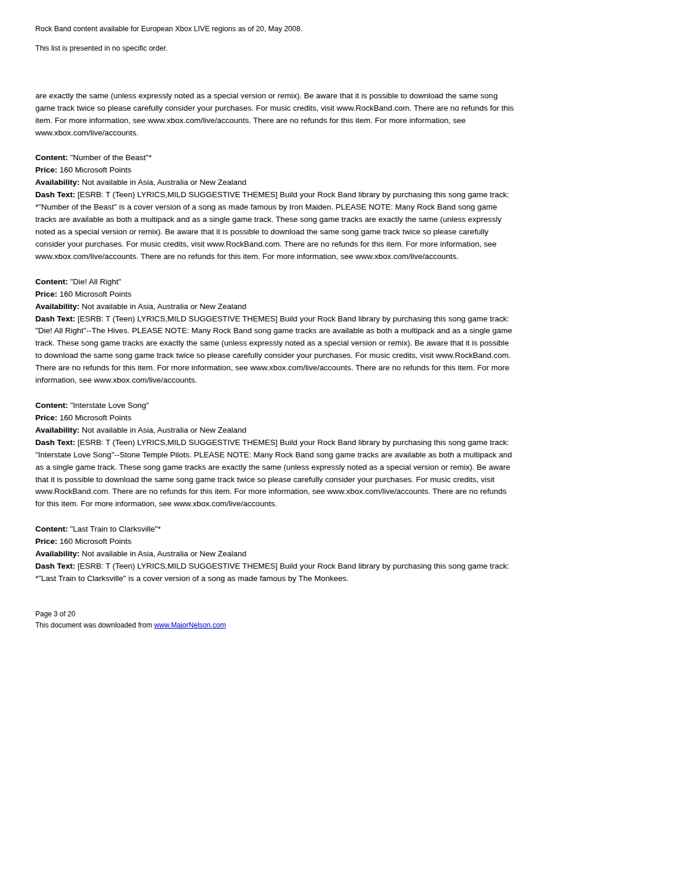Rock Band content available for European Xbox LIVE regions as of 20, May 2008.
This list is presented in no specific order.
are exactly the same (unless expressly noted as a special version or remix). Be aware that it is possible to download the same song game track twice so please carefully consider your purchases. For music credits, visit www.RockBand.com. There are no refunds for this item. For more information, see www.xbox.com/live/accounts. There are no refunds for this item. For more information, see www.xbox.com/live/accounts.
Content: "Number of the Beast"*
Price: 160 Microsoft Points
Availability: Not available in Asia, Australia or New Zealand
Dash Text: [ESRB: T (Teen) LYRICS,MILD SUGGESTIVE THEMES] Build your Rock Band library by purchasing this song game track: *"Number of the Beast" is a cover version of a song as made famous by Iron Maiden. PLEASE NOTE: Many Rock Band song game tracks are available as both a multipack and as a single game track. These song game tracks are exactly the same (unless expressly noted as a special version or remix). Be aware that it is possible to download the same song game track twice so please carefully consider your purchases. For music credits, visit www.RockBand.com. There are no refunds for this item. For more information, see www.xbox.com/live/accounts. There are no refunds for this item. For more information, see www.xbox.com/live/accounts.
Content: "Die! All Right"
Price: 160 Microsoft Points
Availability: Not available in Asia, Australia or New Zealand
Dash Text: [ESRB: T (Teen) LYRICS,MILD SUGGESTIVE THEMES] Build your Rock Band library by purchasing this song game track: "Die! All Right"--The Hives. PLEASE NOTE: Many Rock Band song game tracks are available as both a multipack and as a single game track. These song game tracks are exactly the same (unless expressly noted as a special version or remix). Be aware that it is possible to download the same song game track twice so please carefully consider your purchases. For music credits, visit www.RockBand.com. There are no refunds for this item. For more information, see www.xbox.com/live/accounts. There are no refunds for this item. For more information, see www.xbox.com/live/accounts.
Content: "Interstate Love Song"
Price: 160 Microsoft Points
Availability: Not available in Asia, Australia or New Zealand
Dash Text: [ESRB: T (Teen) LYRICS,MILD SUGGESTIVE THEMES] Build your Rock Band library by purchasing this song game track: "Interstate Love Song"--Stone Temple Pilots. PLEASE NOTE: Many Rock Band song game tracks are available as both a multipack and as a single game track. These song game tracks are exactly the same (unless expressly noted as a special version or remix). Be aware that it is possible to download the same song game track twice so please carefully consider your purchases. For music credits, visit www.RockBand.com. There are no refunds for this item. For more information, see www.xbox.com/live/accounts. There are no refunds for this item. For more information, see www.xbox.com/live/accounts.
Content: "Last Train to Clarksville"*
Price: 160 Microsoft Points
Availability: Not available in Asia, Australia or New Zealand
Dash Text: [ESRB: T (Teen) LYRICS,MILD SUGGESTIVE THEMES] Build your Rock Band library by purchasing this song game track: *"Last Train to Clarksville" is a cover version of a song as made famous by The Monkees.
Page 3 of 20
This document was downloaded from www.MajorNelson.com